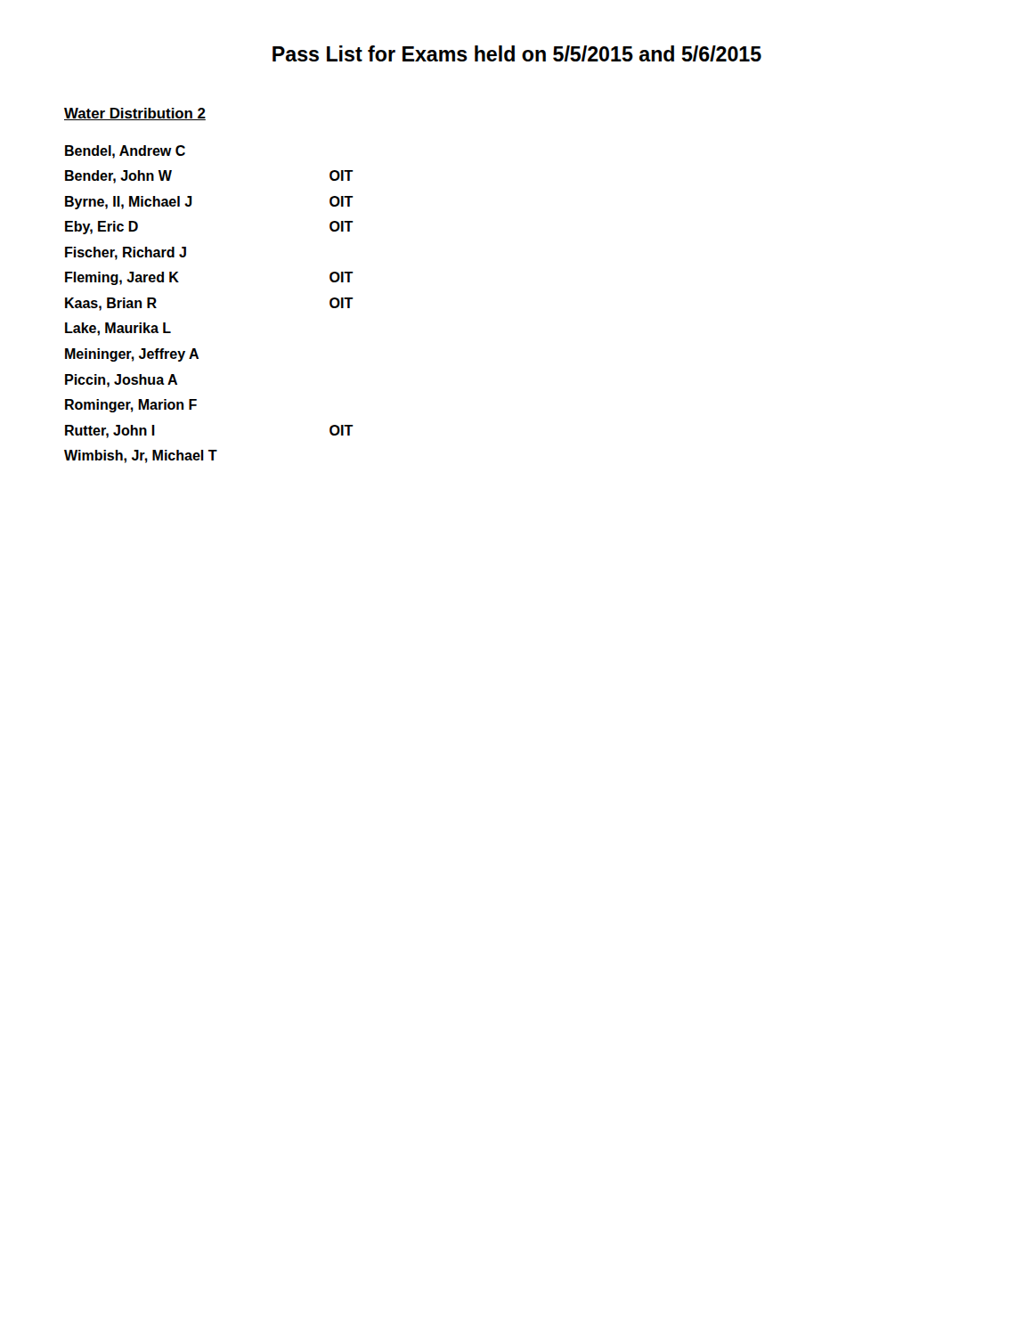Pass List for Exams held on 5/5/2015 and 5/6/2015
Water Distribution 2
| Bendel, Andrew C | |
| Bender, John W | OIT |
| Byrne, II, Michael J | OIT |
| Eby, Eric D | OIT |
| Fischer, Richard J | |
| Fleming, Jared K | OIT |
| Kaas, Brian R | OIT |
| Lake, Maurika L | |
| Meininger, Jeffrey A | |
| Piccin, Joshua A | |
| Rominger, Marion F | |
| Rutter, John I | OIT |
| Wimbish, Jr, Michael T | |